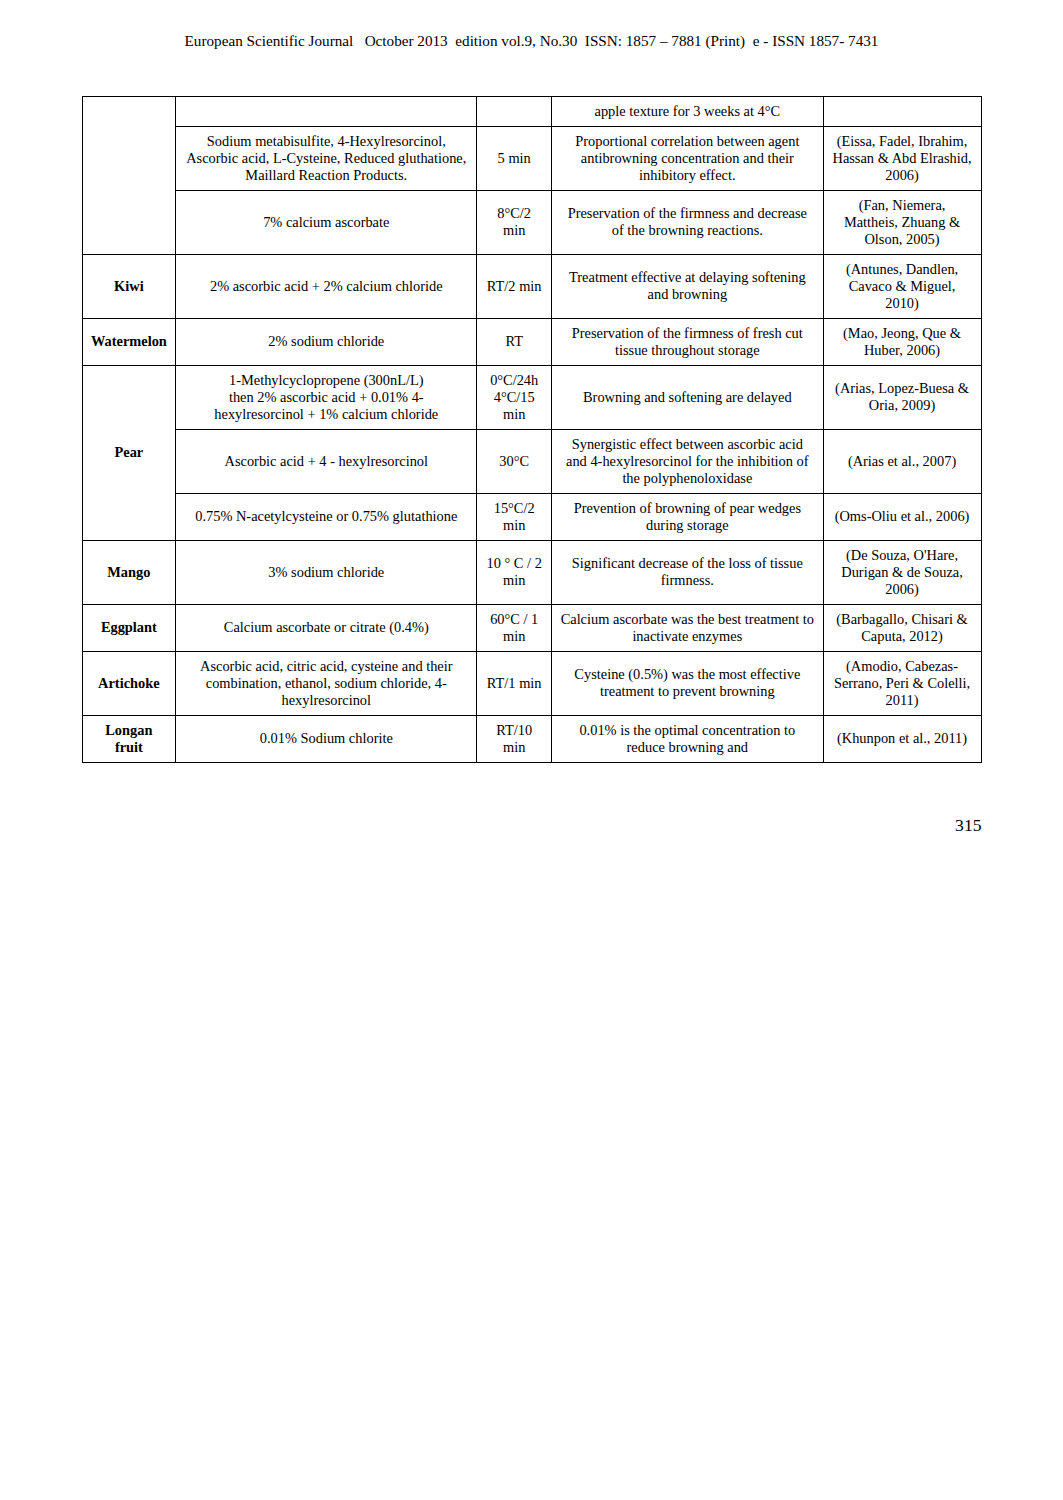European Scientific Journal October 2013 edition vol.9, No.30 ISSN: 1857 – 7881 (Print) e - ISSN 1857- 7431
| | | | apple texture for 3 weeks at 4°C | |
| Sodium metabisulfite, 4-Hexylresorcinol, Ascorbic acid, L-Cysteine, Reduced gluthatione, Maillard Reaction Products. | 5 min | Proportional correlation between agent antibrowning concentration and their inhibitory effect. | (Eissa, Fadel, Ibrahim, Hassan & Abd Elrashid, 2006) |
| 7% calcium ascorbate | 8°C/2 min | Preservation of the firmness and decrease of the browning reactions. | (Fan, Niemera, Mattheis, Zhuang & Olson, 2005) |
| Kiwi | 2% ascorbic acid + 2% calcium chloride | RT/2 min | Treatment effective at delaying softening and browning | (Antunes, Dandlen, Cavaco & Miguel, 2010) |
| Watermelon | 2% sodium chloride | RT | Preservation of the firmness of fresh cut tissue throughout storage | (Mao, Jeong, Que & Huber, 2006) |
| Pear | 1-Methylcyclopropene (300nL/L) then 2% ascorbic acid + 0.01% 4-hexylresorcinol + 1% calcium chloride | 0°C/24h 4°C/15 min | Browning and softening are delayed | (Arias, Lopez-Buesa & Oria, 2009) |
| Ascorbic acid + 4 - hexylresorcinol | 30°C | Synergistic effect between ascorbic acid and 4-hexylresorcinol for the inhibition of the polyphenoloxidase | (Arias et al., 2007) |
| 0.75% N-acetylcysteine or 0.75% glutathione | 15°C/2 min | Prevention of browning of pear wedges during storage | (Oms-Oliu et al., 2006) |
| Mango | 3% sodium chloride | 10 ° C / 2 min | Significant decrease of the loss of tissue firmness. | (De Souza, O'Hare, Durigan & de Souza, 2006) |
| Eggplant | Calcium ascorbate or citrate (0.4%) | 60°C / 1 min | Calcium ascorbate was the best treatment to inactivate enzymes | (Barbagallo, Chisari & Caputa, 2012) |
| Artichoke | Ascorbic acid, citric acid, cysteine and their combination, ethanol, sodium chloride, 4-hexylresorcinol | RT/1 min | Cysteine (0.5%) was the most effective treatment to prevent browning | (Amodio, Cabezas-Serrano, Peri & Colelli, 2011) |
| Longan fruit | 0.01% Sodium chlorite | RT/10 min | 0.01% is the optimal concentration to reduce browning and | (Khunpon et al., 2011) |
315